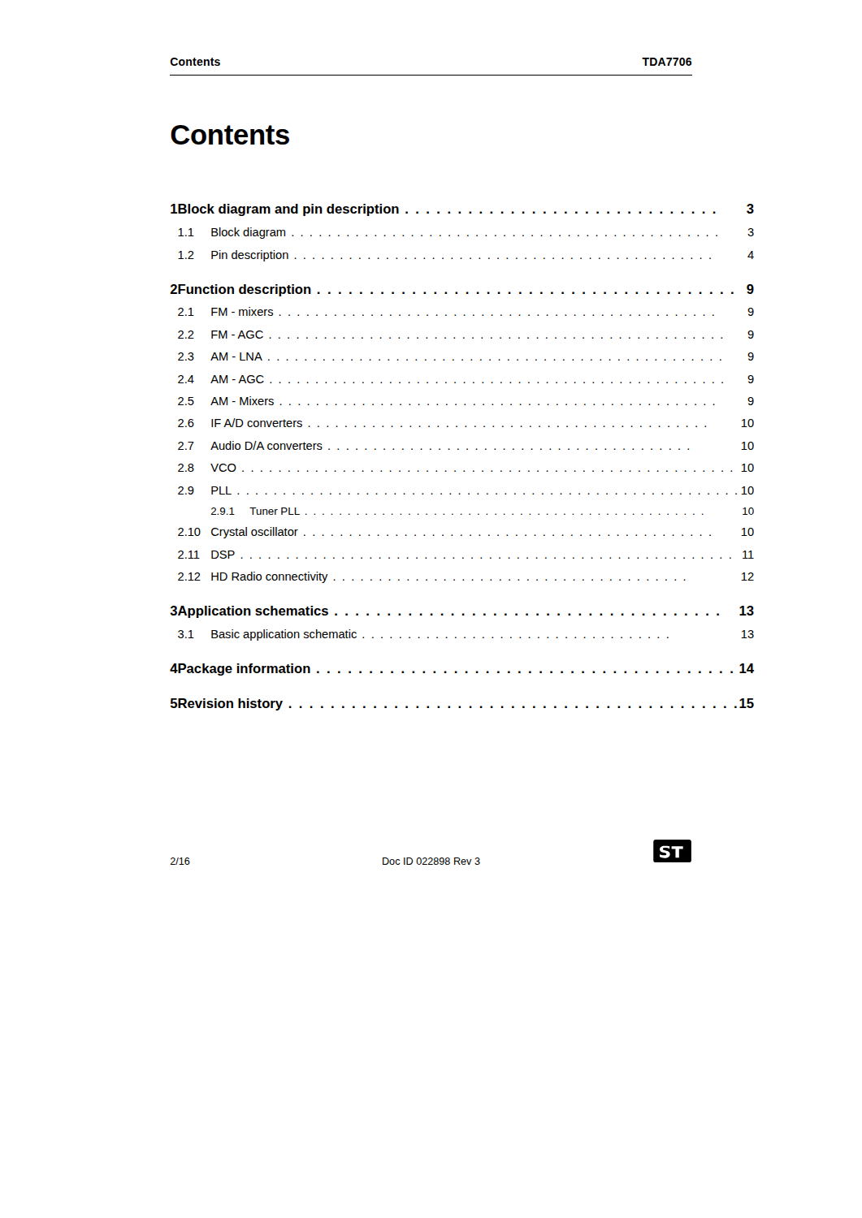Contents
TDA7706
Contents
| 1 | Block diagram and pin description . . . . . . . . . . . . . . . . . . . . . . . . . . . . . . | 3 |
| | 1.1 | Block diagram . . . . . . . . . . . . . . . . . . . . . . . . . . . . . . . . . . . . . . . . . . . . . . . | 3 |
| | 1.2 | Pin description . . . . . . . . . . . . . . . . . . . . . . . . . . . . . . . . . . . . . . . . . . . . . . | 4 |
| 2 | Function description . . . . . . . . . . . . . . . . . . . . . . . . . . . . . . . . . . . . . . . . | 9 |
| | 2.1 | FM - mixers . . . . . . . . . . . . . . . . . . . . . . . . . . . . . . . . . . . . . . . . . . . . . . . . | 9 |
| | 2.2 | FM - AGC . . . . . . . . . . . . . . . . . . . . . . . . . . . . . . . . . . . . . . . . . . . . . . . . . . | 9 |
| | 2.3 | AM - LNA . . . . . . . . . . . . . . . . . . . . . . . . . . . . . . . . . . . . . . . . . . . . . . . . . . | 9 |
| | 2.4 | AM - AGC . . . . . . . . . . . . . . . . . . . . . . . . . . . . . . . . . . . . . . . . . . . . . . . . . . | 9 |
| | 2.5 | AM - Mixers . . . . . . . . . . . . . . . . . . . . . . . . . . . . . . . . . . . . . . . . . . . . . . . . | 9 |
| | 2.6 | IF A/D converters . . . . . . . . . . . . . . . . . . . . . . . . . . . . . . . . . . . . . . . . . . . . | 10 |
| | 2.7 | Audio D/A converters . . . . . . . . . . . . . . . . . . . . . . . . . . . . . . . . . . . . . . . . | 10 |
| | 2.8 | VCO . . . . . . . . . . . . . . . . . . . . . . . . . . . . . . . . . . . . . . . . . . . . . . . . . . . . . . | 10 |
| | 2.9 | PLL . . . . . . . . . . . . . . . . . . . . . . . . . . . . . . . . . . . . . . . . . . . . . . . . . . . . . . . | 10 |
| | | 2.9.1 Tuner PLL . . . . . . . . . . . . . . . . . . . . . . . . . . . . . . . . . . . . . . . . . . . . . . . | 10 |
| | 2.10 | Crystal oscillator . . . . . . . . . . . . . . . . . . . . . . . . . . . . . . . . . . . . . . . . . . . . . | 10 |
| | 2.11 | DSP . . . . . . . . . . . . . . . . . . . . . . . . . . . . . . . . . . . . . . . . . . . . . . . . . . . . . . | 11 |
| | 2.12 | HD Radio connectivity . . . . . . . . . . . . . . . . . . . . . . . . . . . . . . . . . . . . . . . | 12 |
| 3 | Application schematics . . . . . . . . . . . . . . . . . . . . . . . . . . . . . . . . . . . . . | 13 |
| | 3.1 | Basic application schematic . . . . . . . . . . . . . . . . . . . . . . . . . . . . . . . . . . | 13 |
| 4 | Package information . . . . . . . . . . . . . . . . . . . . . . . . . . . . . . . . . . . . . . . . | 14 |
| 5 | Revision history . . . . . . . . . . . . . . . . . . . . . . . . . . . . . . . . . . . . . . . . . . . | 15 |
2/16
Doc ID 022898 Rev 3